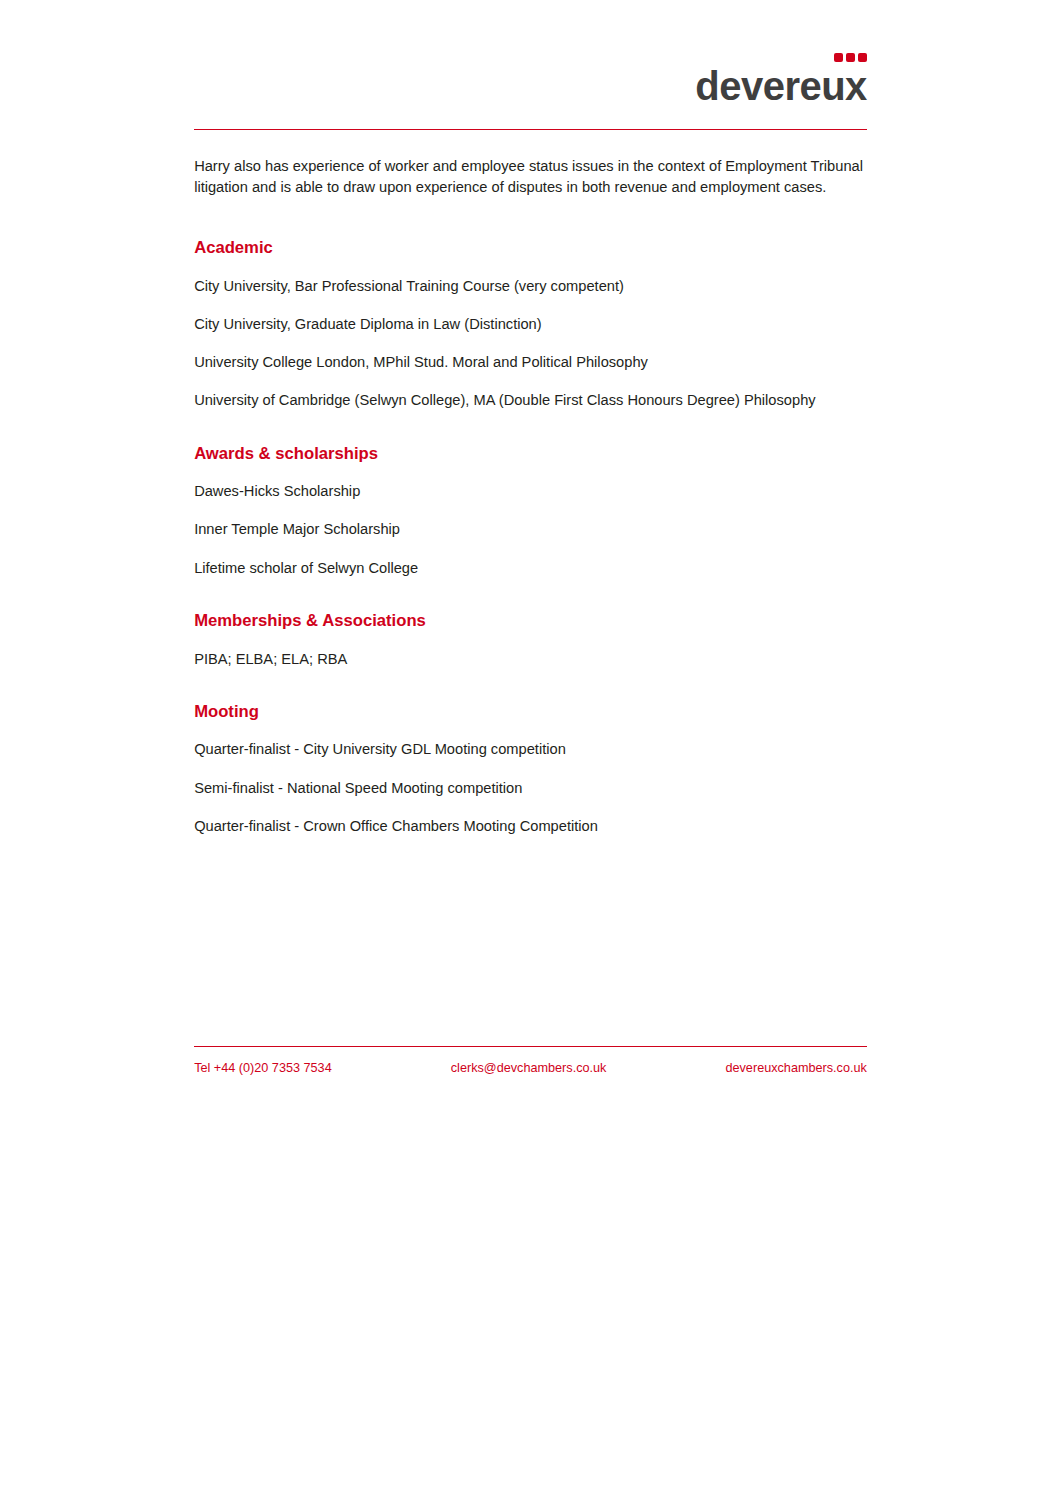devereux
Harry also has experience of worker and employee status issues in the context of Employment Tribunal litigation and is able to draw upon experience of disputes in both revenue and employment cases.
Academic
City University, Bar Professional Training Course (very competent)
City University, Graduate Diploma in Law (Distinction)
University College London, MPhil Stud. Moral and Political Philosophy
University of Cambridge (Selwyn College), MA (Double First Class Honours Degree) Philosophy
Awards & scholarships
Dawes-Hicks Scholarship
Inner Temple Major Scholarship
Lifetime scholar of Selwyn College
Memberships & Associations
PIBA; ELBA; ELA; RBA
Mooting
Quarter-finalist - City University GDL Mooting competition
Semi-finalist - National Speed Mooting competition
Quarter-finalist - Crown Office Chambers Mooting Competition
Tel +44 (0)20 7353 7534 clerks@devchambers.co.uk devereuxchambers.co.uk